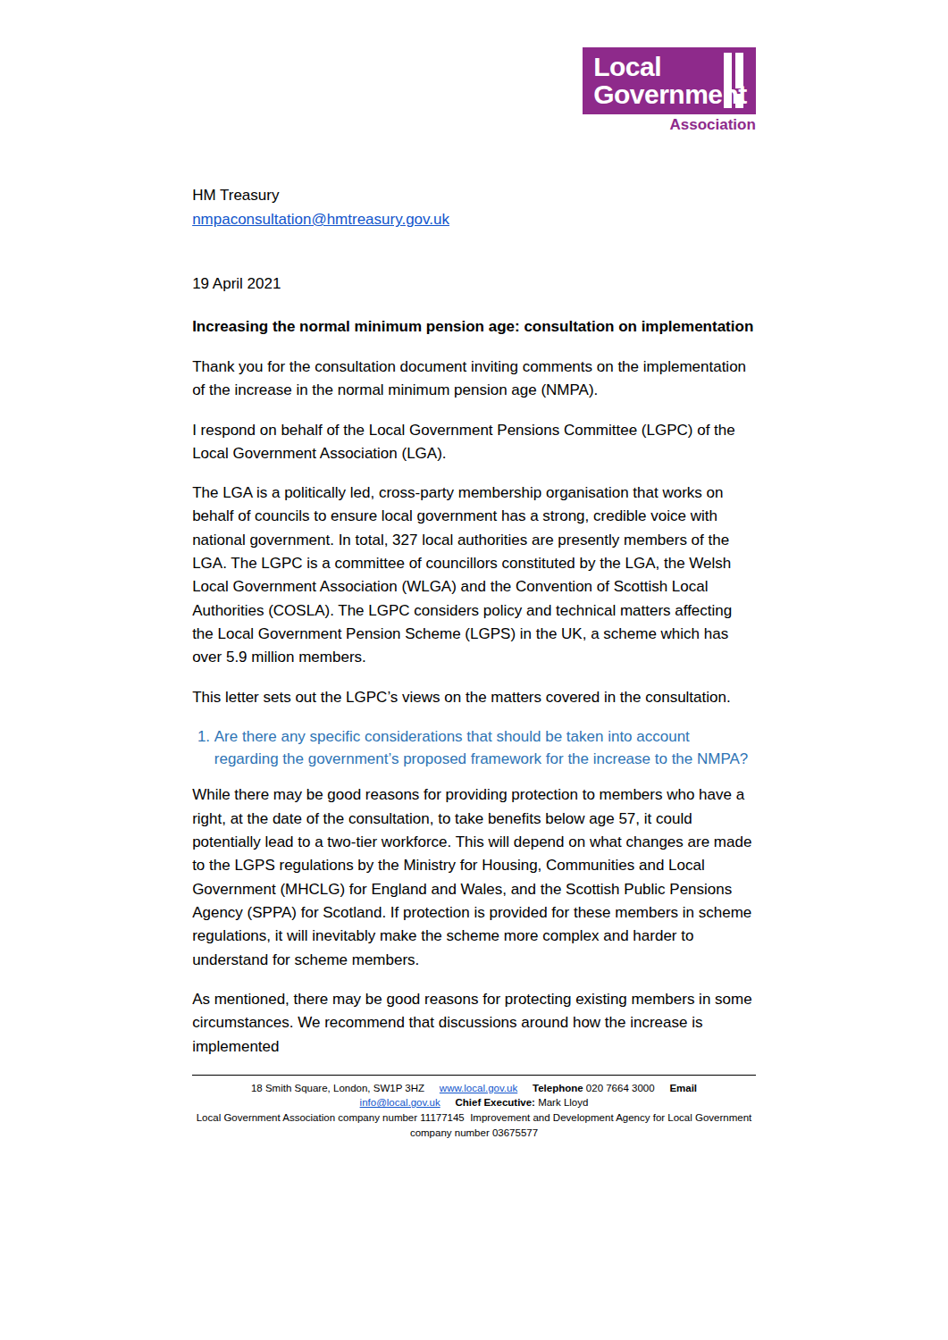Local Government
Association
HM Treasury
nmpaconsultation@hmtreasury.gov.uk
19 April 2021
Increasing the normal minimum pension age: consultation on implementation
Thank you for the consultation document inviting comments on the implementation of the increase in the normal minimum pension age (NMPA).
I respond on behalf of the Local Government Pensions Committee (LGPC) of the Local Government Association (LGA).
The LGA is a politically led, cross-party membership organisation that works on behalf of councils to ensure local government has a strong, credible voice with national government. In total, 327 local authorities are presently members of the LGA. The LGPC is a committee of councillors constituted by the LGA, the Welsh Local Government Association (WLGA) and the Convention of Scottish Local Authorities (COSLA). The LGPC considers policy and technical matters affecting the Local Government Pension Scheme (LGPS) in the UK, a scheme which has over 5.9 million members.
This letter sets out the LGPC’s views on the matters covered in the consultation.
Are there any specific considerations that should be taken into account regarding the government’s proposed framework for the increase to the NMPA?
While there may be good reasons for providing protection to members who have a right, at the date of the consultation, to take benefits below age 57, it could potentially lead to a two-tier workforce. This will depend on what changes are made to the LGPS regulations by the Ministry for Housing, Communities and Local Government (MHCLG) for England and Wales, and the Scottish Public Pensions Agency (SPPA) for Scotland. If protection is provided for these members in scheme regulations, it will inevitably make the scheme more complex and harder to understand for scheme members.
As mentioned, there may be good reasons for protecting existing members in some circumstances. We recommend that discussions around how the increase is implemented
18 Smith Square, London, SW1P 3HZ www.local.gov.uk Telephone 020 7664 3000 Email info@local.gov.uk Chief Executive: Mark Lloyd
Local Government Association company number 11177145 Improvement and Development Agency for Local Government company number 03675577